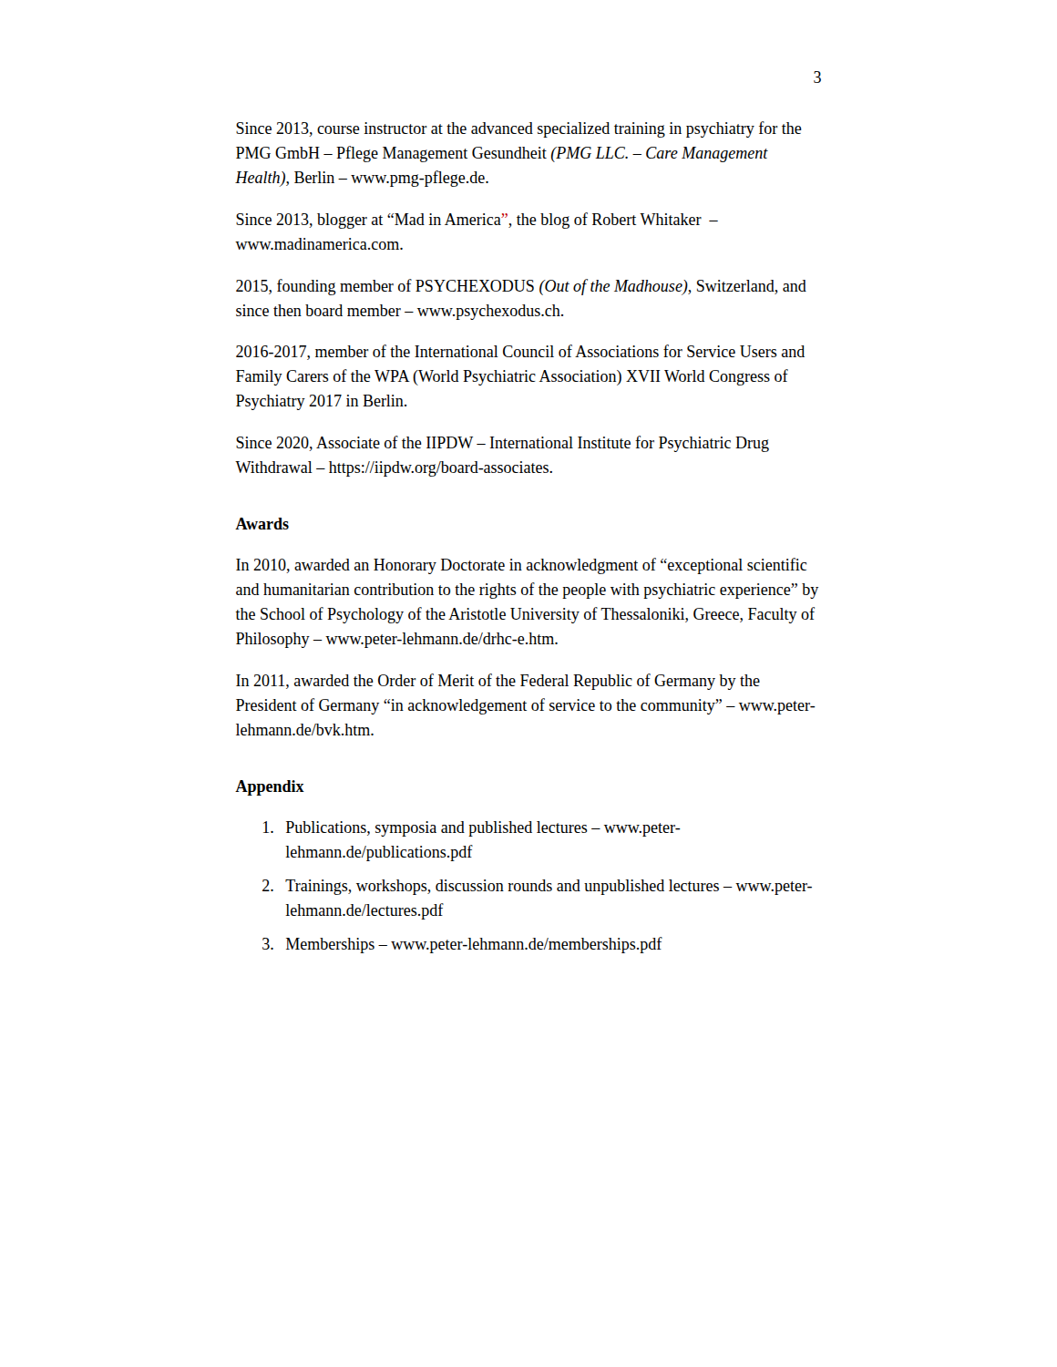3
Since 2013, course instructor at the advanced specialized training in psychiatry for the PMG GmbH – Pflege Management Gesundheit (PMG LLC. – Care Management Health), Berlin – www.pmg-pflege.de.
Since 2013, blogger at “Mad in America”, the blog of Robert Whitaker – www.madinamerica.com.
2015, founding member of PSYCHEXODUS (Out of the Madhouse), Switzerland, and since then board member – www.psychexodus.ch.
2016-2017, member of the International Council of Associations for Service Users and Family Carers of the WPA (World Psychiatric Association) XVII World Congress of Psychiatry 2017 in Berlin.
Since 2020, Associate of the IIPDW – International Institute for Psychiatric Drug Withdrawal – https://iipdw.org/board-associates.
Awards
In 2010, awarded an Honorary Doctorate in acknowledgment of “exceptional scientific and humanitarian contribution to the rights of the people with psychiatric experience” by the School of Psychology of the Aristotle University of Thessaloniki, Greece, Faculty of Philosophy – www.peter-lehmann.de/drhc-e.htm.
In 2011, awarded the Order of Merit of the Federal Republic of Germany by the President of Germany “in acknowledgement of service to the community” – www.peter-lehmann.de/bvk.htm.
Appendix
Publications, symposia and published lectures – www.peter-lehmann.de/publications.pdf
Trainings, workshops, discussion rounds and unpublished lectures – www.peter-lehmann.de/lectures.pdf
Memberships – www.peter-lehmann.de/memberships.pdf